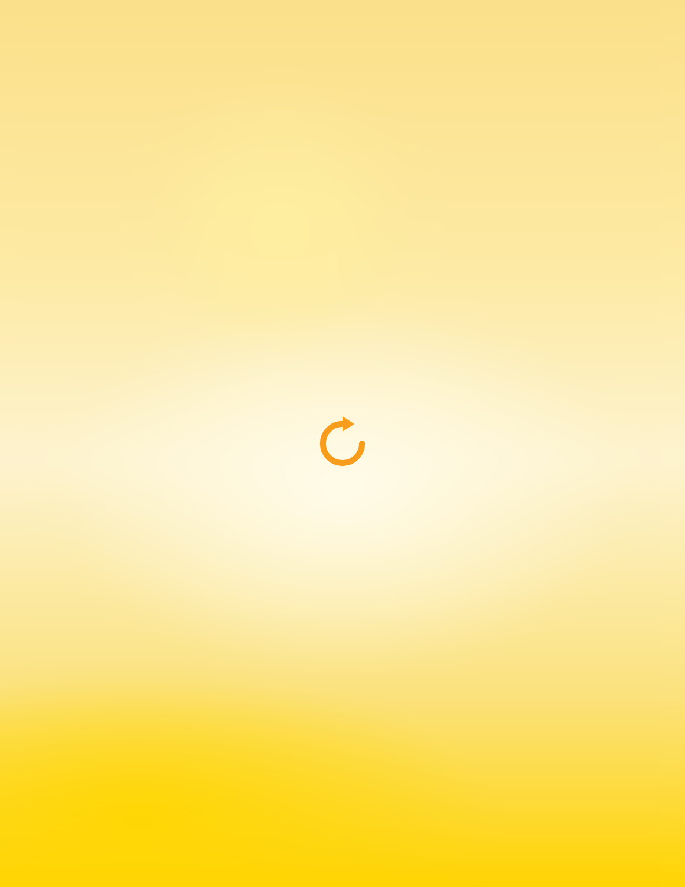Content is loading, please wait.